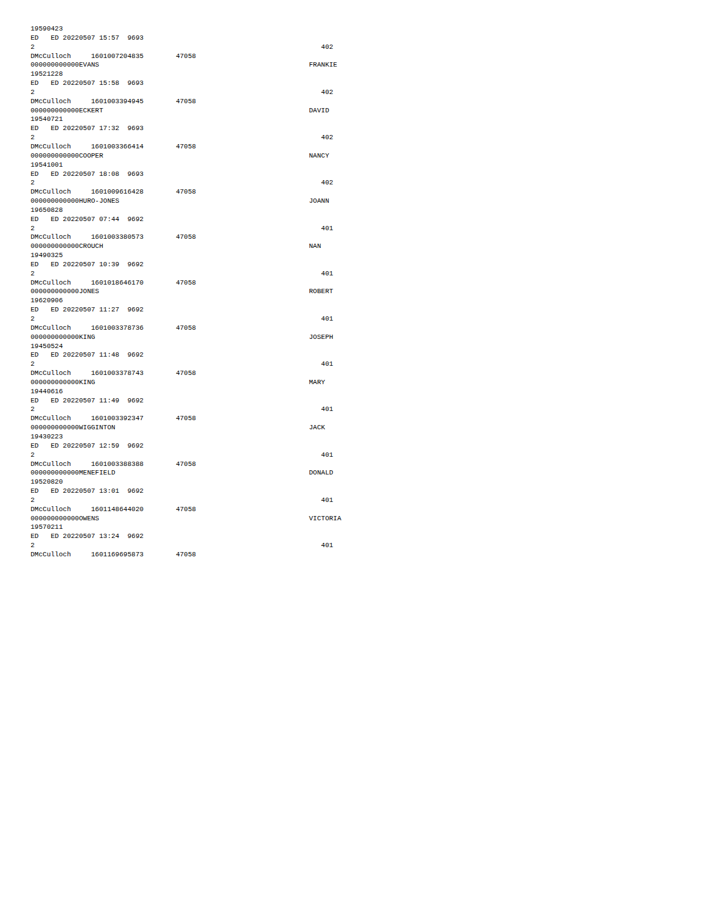19590423
ED   ED 20220507 15:57  9693
2                                                                       402
DMcCulloch     1601007204835        47058
000000000000EVANS                                                    FRANKIE
19521228
ED   ED 20220507 15:58  9693
2                                                                       402
DMcCulloch     1601003394945        47058
000000000000ECKERT                                                   DAVID
19540721
ED   ED 20220507 17:32  9693
2                                                                       402
DMcCulloch     1601003366414        47058
000000000000COOPER                                                   NANCY
19541001
ED   ED 20220507 18:08  9693
2                                                                       402
DMcCulloch     1601009616428        47058
000000000000HURO-JONES                                               JOANN
19650828
ED   ED 20220507 07:44  9692
2                                                                       401
DMcCulloch     1601003380573        47058
000000000000CROUCH                                                   NAN
19490325
ED   ED 20220507 10:39  9692
2                                                                       401
DMcCulloch     1601018646170        47058
000000000000JONES                                                    ROBERT
19620906
ED   ED 20220507 11:27  9692
2                                                                       401
DMcCulloch     1601003378736        47058
000000000000KING                                                     JOSEPH
19450524
ED   ED 20220507 11:48  9692
2                                                                       401
DMcCulloch     1601003378743        47058
000000000000KING                                                     MARY
19440616
ED   ED 20220507 11:49  9692
2                                                                       401
DMcCulloch     1601003392347        47058
000000000000WIGGINTON                                                JACK
19430223
ED   ED 20220507 12:59  9692
2                                                                       401
DMcCulloch     1601003388388        47058
000000000000MENEFIELD                                                DONALD
19520820
ED   ED 20220507 13:01  9692
2                                                                       401
DMcCulloch     1601148644020        47058
000000000000OWENS                                                    VICTORIA
19570211
ED   ED 20220507 13:24  9692
2                                                                       401
DMcCulloch     1601169695873        47058